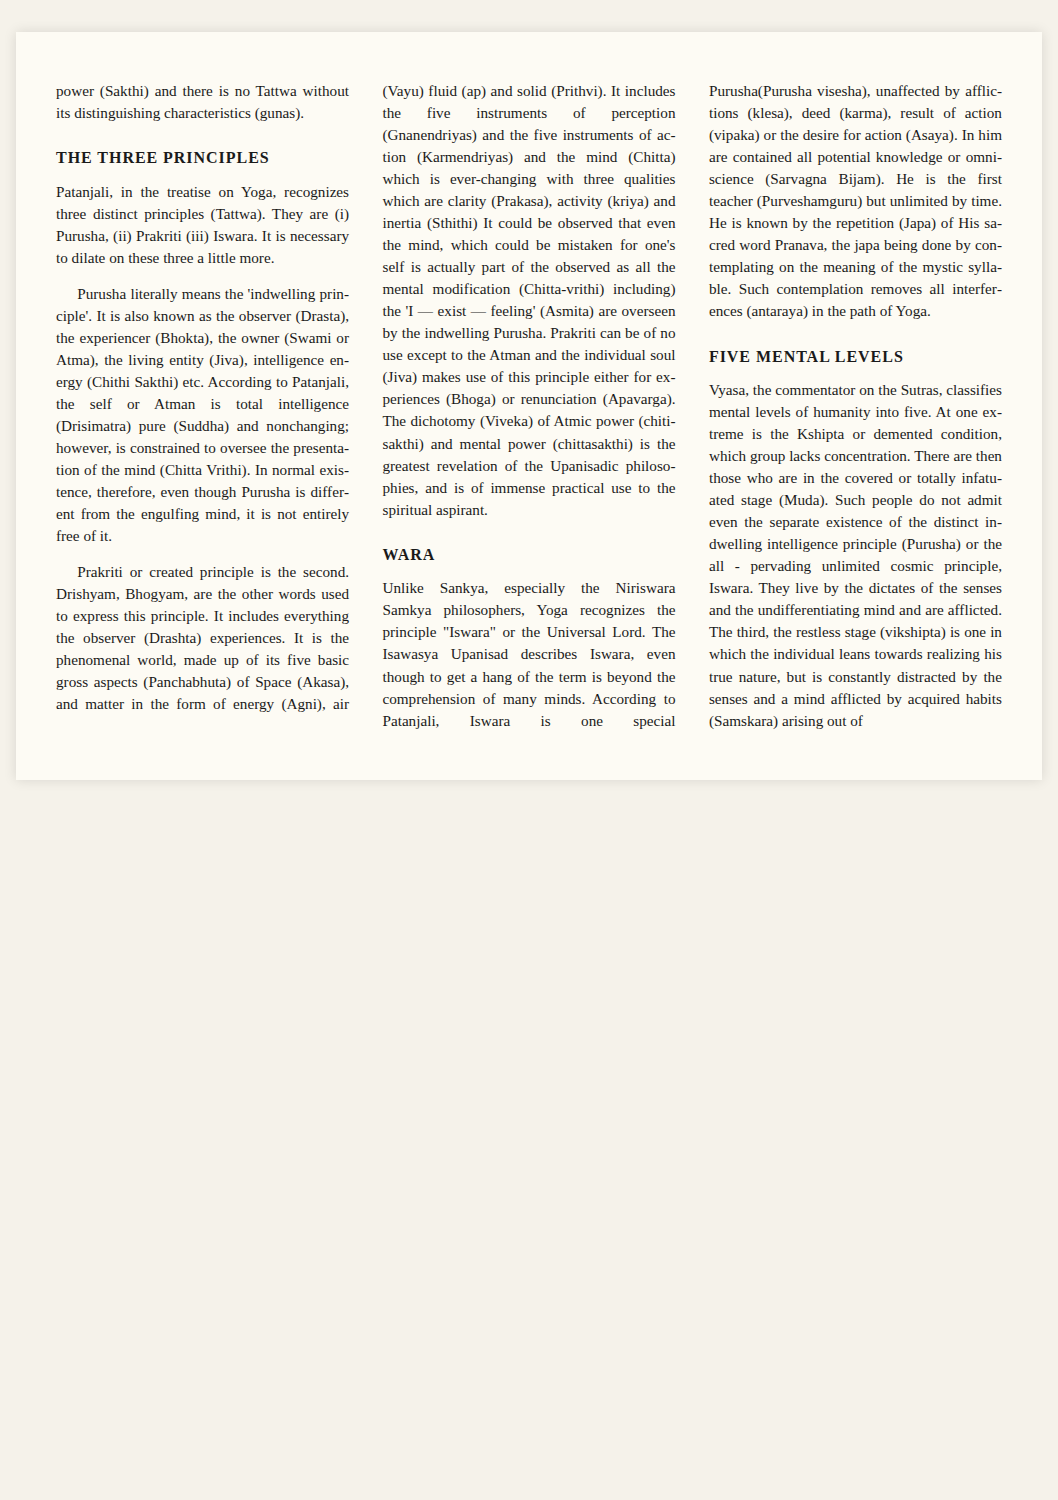power (Sakthi) and there is no Tattwa without its distinguishing characteristics (gunas).
THE THREE PRINCIPLES
Patanjali, in the treatise on Yoga, recognizes three distinct principles (Tattwa). They are (i) Purusha, (ii) Prakriti (iii) Iswara. It is necessary to dilate on these three a little more.
Purusha literally means the 'indwelling principle'. It is also known as the observer (Drasta), the experiencer (Bhokta), the owner (Swami or Atma), the living entity (Jiva), intelligence energy (Chithi Sakthi) etc. According to Patanjali, the self or Atman is total intelligence (Drisimatra) pure (Suddha) and nonchanging; however, is constrained to oversee the presentation of the mind (Chitta Vrithi). In normal existence, therefore, even though Purusha is different from the engulfing mind, it is not entirely free of it.
Prakriti or created principle is the second. Drishyam, Bhogyam, are the other words used to express this principle. It includes everything the observer (Drashta) experiences. It is the phenomenal world, made up of its five basic gross aspects (Panchabhuta) of Space (Akasa), and matter in the form of energy (Agni), air (Vayu) fluid (ap) and solid (Prithvi). It includes the five instruments of perception (Gnanendriyas) and the five instruments of action (Karmendriyas) and the mind (Chitta) which is ever-changing with three qualities which are clarity (Prakasa), activity (kriya) and inertia (Sthithi) It could be observed that even the mind, which could be mistaken for one's self is actually part of the observed as all the mental modification (Chitta-vrithi) including) the 'I — exist — feeling' (Asmita) are overseen by the indwelling Purusha. Prakriti can be of no use except to the Atman and the individual soul (Jiva) makes use of this principle either for experiences (Bhoga) or renunciation (Apavarga). The dichotomy (Viveka) of Atmic power (chitisakthi) and mental power (chittasakthi) is the greatest revelation of the Upanisadic philosophies, and is of immense practical use to the spiritual aspirant.
WARA
Unlike Sankya, especially the Niriswara Samkya philosophers, Yoga recognizes the principle "Iswara" or the Universal Lord. The Isawasya Upanisad describes Iswara, even though to get a hang of the term is beyond the comprehension of many minds. According to Patanjali, Iswara is one special Purusha(Purusha visesha), unaffected by afflictions (klesa), deed (karma), result of action (vipaka) or the desire for action (Asaya). In him are contained all potential knowledge or omniscience (Sarvagna Bijam). He is the first teacher (Purveshamguru) but unlimited by time. He is known by the repetition (Japa) of His sacred word Pranava, the japa being done by contemplating on the meaning of the mystic syllable. Such contemplation removes all interferences (antaraya) in the path of Yoga.
FIVE MENTAL LEVELS
Vyasa, the commentator on the Sutras, classifies mental levels of humanity into five. At one extreme is the Kshipta or demented condition, which group lacks concentration. There are then those who are in the covered or totally infatuated stage (Muda). Such people do not admit even the separate existence of the distinct indwelling intelligence principle (Purusha) or the all - pervading unlimited cosmic principle, Iswara. They live by the dictates of the senses and the undifferentiating mind and are afflicted. The third, the restless stage (vikshipta) is one in which the individual leans towards realizing his true nature, but is constantly distracted by the senses and a mind afflicted by acquired habits (Samskara) arising out of